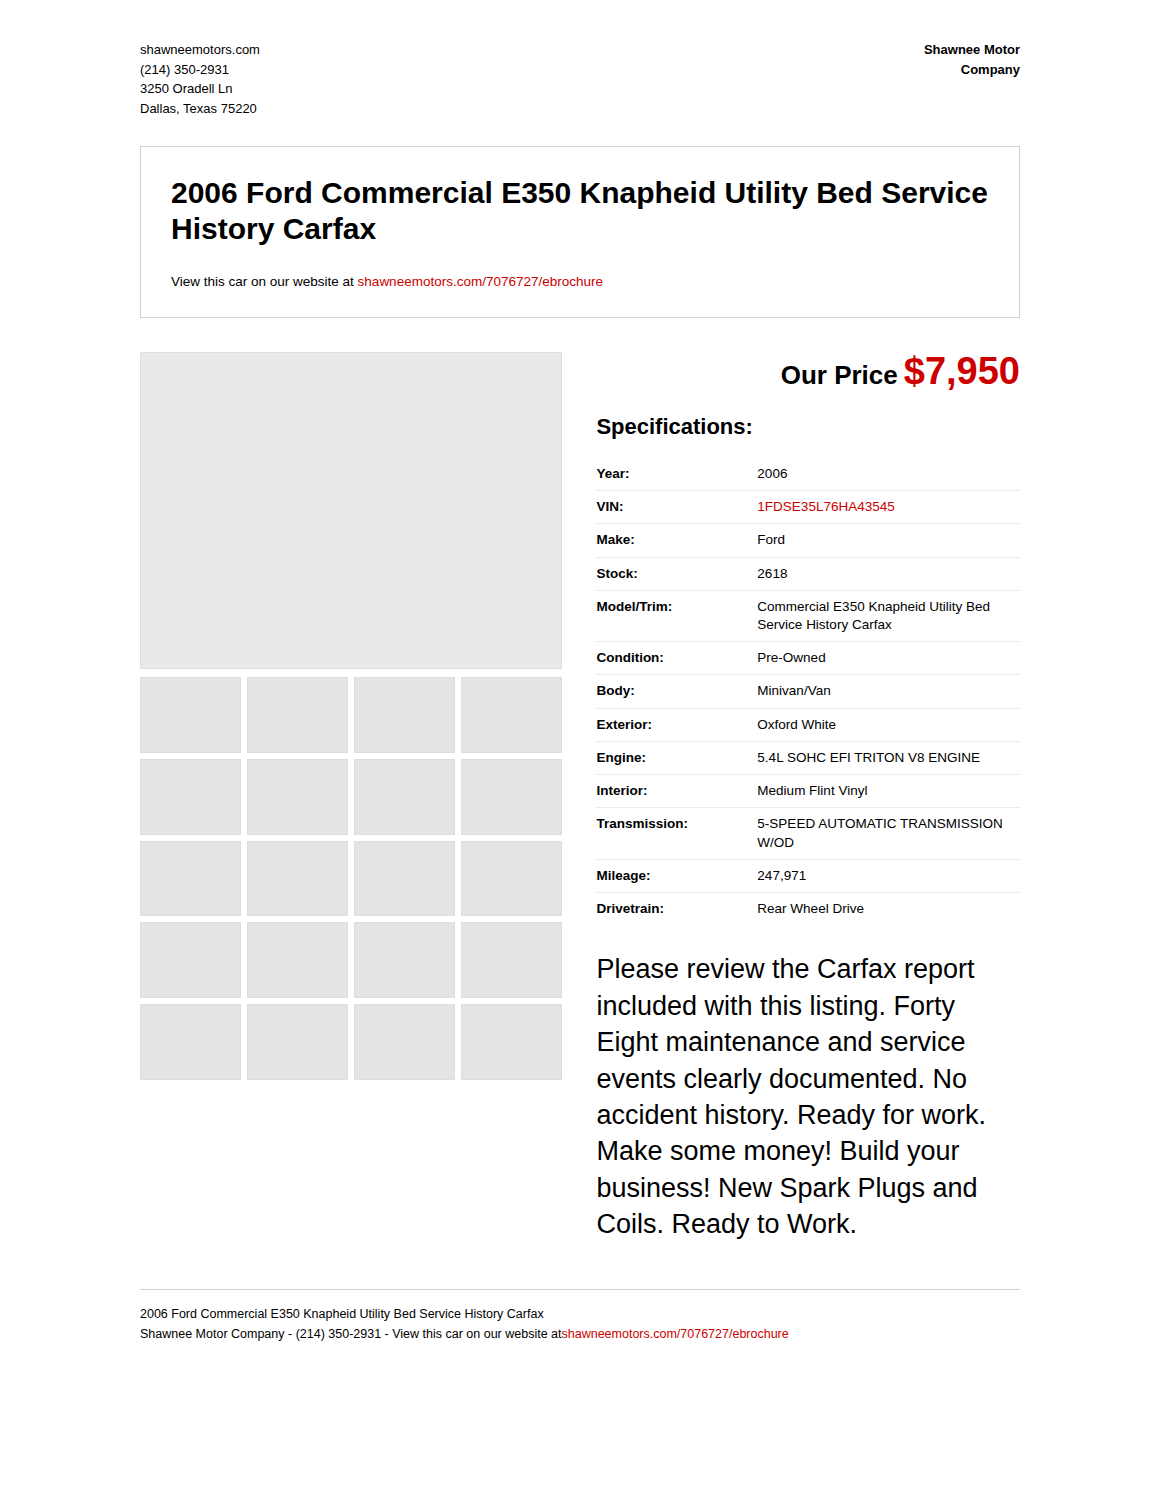shawneemotors.com
(214) 350-2931
3250 Oradell Ln
Dallas, Texas 75220
Shawnee Motor
Company
2006 Ford Commercial E350 Knapheid Utility Bed Service History Carfax
View this car on our website at shawneemotors.com/7076727/ebrochure
Our Price$7,950
Specifications:
| Year: | 2006 |
| VIN: | 1FDSE35L76HA43545 |
| Make: | Ford |
| Stock: | 2618 |
| Model/Trim: | Commercial E350 Knapheid Utility Bed Service History Carfax |
| Condition: | Pre-Owned |
| Body: | Minivan/Van |
| Exterior: | Oxford White |
| Engine: | 5.4L SOHC EFI TRITON V8 ENGINE |
| Interior: | Medium Flint Vinyl |
| Transmission: | 5-SPEED AUTOMATIC TRANSMISSION W/OD |
| Mileage: | 247,971 |
| Drivetrain: | Rear Wheel Drive |
Please review the Carfax report included with this listing. Forty Eight maintenance and service events clearly documented. No accident history. Ready for work. Make some money! Build your business! New Spark Plugs and Coils. Ready to Work.
2006 Ford Commercial E350 Knapheid Utility Bed Service History Carfax
Shawnee Motor Company - (214) 350-2931 - View this car on our website atshawneemotors.com/7076727/ebrochure